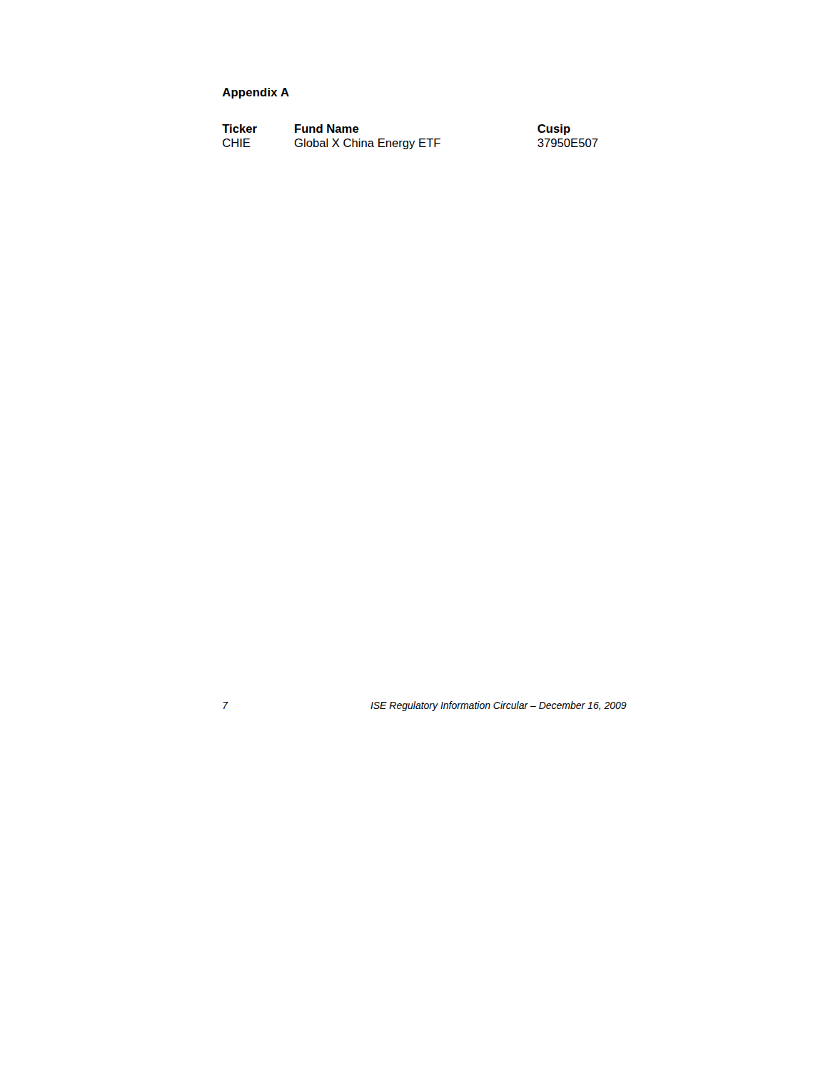Appendix A
| Ticker | Fund Name | Cusip |
| --- | --- | --- |
| CHIE | Global X China Energy ETF | 37950E507 |
7
ISE Regulatory Information Circular – December 16, 2009